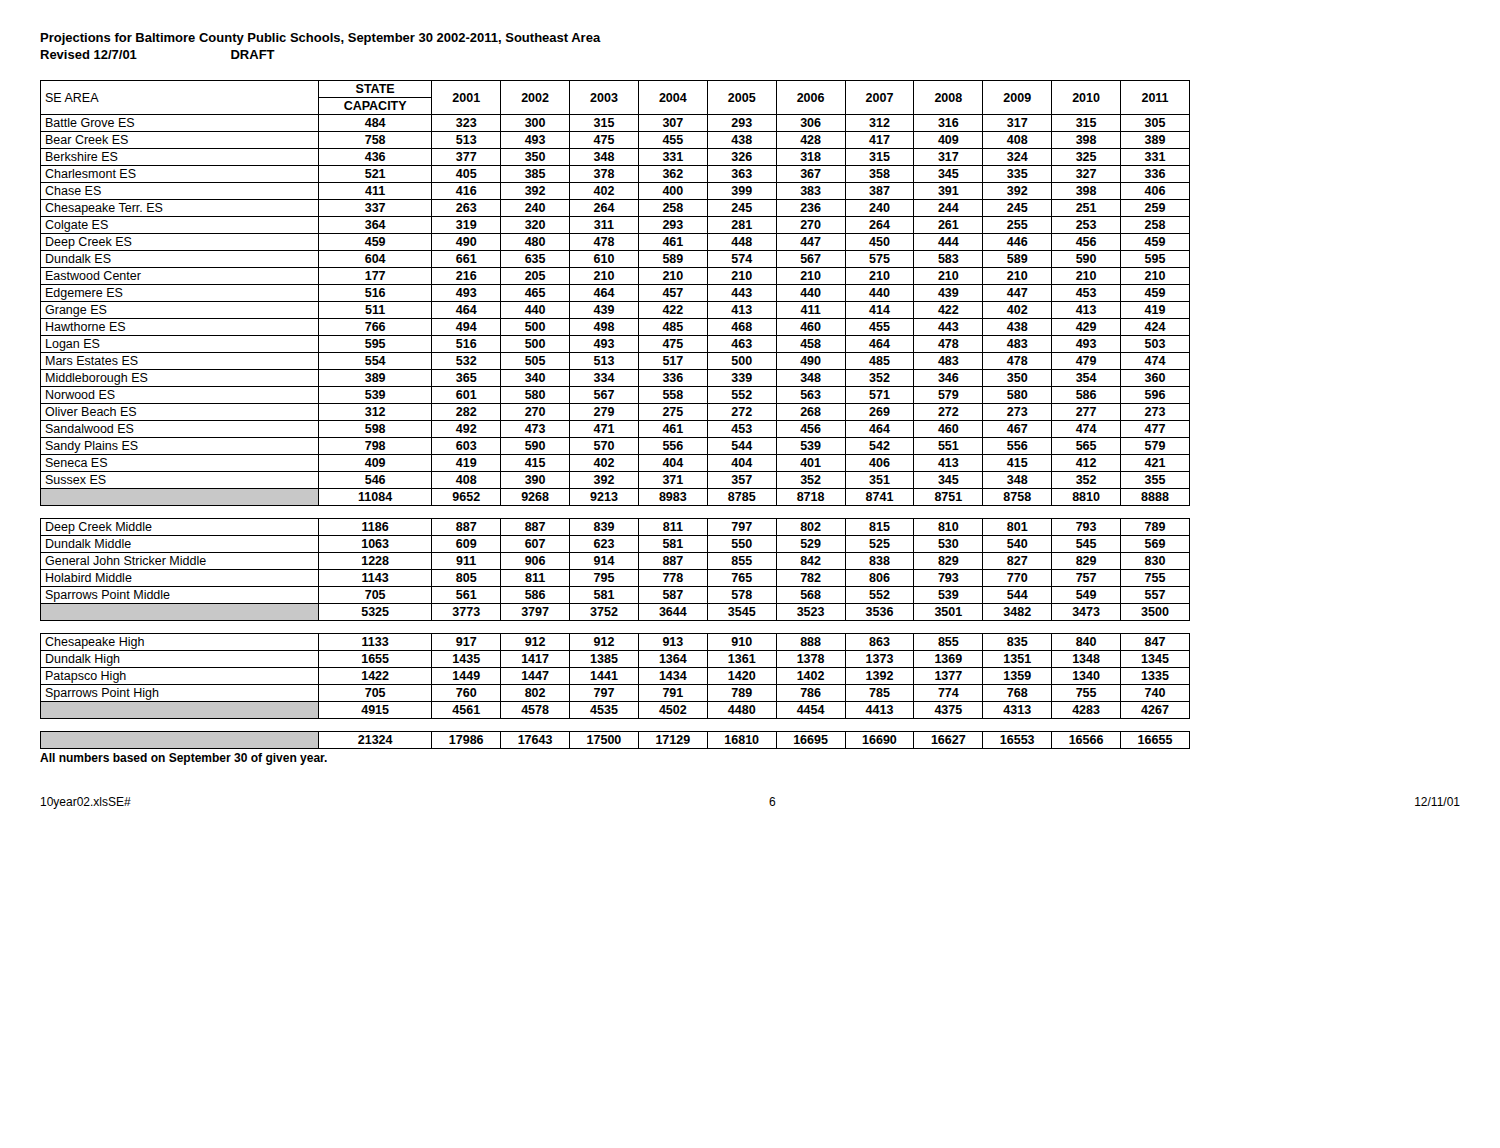Projections for Baltimore County Public Schools, September 30 2002-2011, Southeast Area
Revised 12/7/01 DRAFT
| SE AREA | STATE | 2001 | 2002 | 2003 | 2004 | 2005 | 2006 | 2007 | 2008 | 2009 | 2010 | 2011 |
| --- | --- | --- | --- | --- | --- | --- | --- | --- | --- | --- | --- | --- |
| CAPACITY |
| Battle Grove ES | 484 | 323 | 300 | 315 | 307 | 293 | 306 | 312 | 316 | 317 | 315 | 305 |
| Bear Creek ES | 758 | 513 | 493 | 475 | 455 | 438 | 428 | 417 | 409 | 408 | 398 | 389 |
| Berkshire ES | 436 | 377 | 350 | 348 | 331 | 326 | 318 | 315 | 317 | 324 | 325 | 331 |
| Charlesmont ES | 521 | 405 | 385 | 378 | 362 | 363 | 367 | 358 | 345 | 335 | 327 | 336 |
| Chase ES | 411 | 416 | 392 | 402 | 400 | 399 | 383 | 387 | 391 | 392 | 398 | 406 |
| Chesapeake Terr. ES | 337 | 263 | 240 | 264 | 258 | 245 | 236 | 240 | 244 | 245 | 251 | 259 |
| Colgate ES | 364 | 319 | 320 | 311 | 293 | 281 | 270 | 264 | 261 | 255 | 253 | 258 |
| Deep Creek ES | 459 | 490 | 480 | 478 | 461 | 448 | 447 | 450 | 444 | 446 | 456 | 459 |
| Dundalk ES | 604 | 661 | 635 | 610 | 589 | 574 | 567 | 575 | 583 | 589 | 590 | 595 |
| Eastwood Center | 177 | 216 | 205 | 210 | 210 | 210 | 210 | 210 | 210 | 210 | 210 | 210 |
| Edgemere ES | 516 | 493 | 465 | 464 | 457 | 443 | 440 | 440 | 439 | 447 | 453 | 459 |
| Grange ES | 511 | 464 | 440 | 439 | 422 | 413 | 411 | 414 | 422 | 402 | 413 | 419 |
| Hawthorne ES | 766 | 494 | 500 | 498 | 485 | 468 | 460 | 455 | 443 | 438 | 429 | 424 |
| Logan ES | 595 | 516 | 500 | 493 | 475 | 463 | 458 | 464 | 478 | 483 | 493 | 503 |
| Mars Estates ES | 554 | 532 | 505 | 513 | 517 | 500 | 490 | 485 | 483 | 478 | 479 | 474 |
| Middleborough ES | 389 | 365 | 340 | 334 | 336 | 339 | 348 | 352 | 346 | 350 | 354 | 360 |
| Norwood ES | 539 | 601 | 580 | 567 | 558 | 552 | 563 | 571 | 579 | 580 | 586 | 596 |
| Oliver Beach ES | 312 | 282 | 270 | 279 | 275 | 272 | 268 | 269 | 272 | 273 | 277 | 273 |
| Sandalwood ES | 598 | 492 | 473 | 471 | 461 | 453 | 456 | 464 | 460 | 467 | 474 | 477 |
| Sandy Plains ES | 798 | 603 | 590 | 570 | 556 | 544 | 539 | 542 | 551 | 556 | 565 | 579 |
| Seneca ES | 409 | 419 | 415 | 402 | 404 | 404 | 401 | 406 | 413 | 415 | 412 | 421 |
| Sussex ES | 546 | 408 | 390 | 392 | 371 | 357 | 352 | 351 | 345 | 348 | 352 | 355 |
| SE ELEMENTARY TOTAL | 11084 | 9652 | 9268 | 9213 | 8983 | 8785 | 8718 | 8741 | 8751 | 8758 | 8810 | 8888 |
| Deep Creek Middle | 1186 | 887 | 887 | 839 | 811 | 797 | 802 | 815 | 810 | 801 | 793 | 789 |
| Dundalk Middle | 1063 | 609 | 607 | 623 | 581 | 550 | 529 | 525 | 530 | 540 | 545 | 569 |
| General John Stricker Middle | 1228 | 911 | 906 | 914 | 887 | 855 | 842 | 838 | 829 | 827 | 829 | 830 |
| Holabird Middle | 1143 | 805 | 811 | 795 | 778 | 765 | 782 | 806 | 793 | 770 | 757 | 755 |
| Sparrows Point Middle | 705 | 561 | 586 | 581 | 587 | 578 | 568 | 552 | 539 | 544 | 549 | 557 |
| SE MIDDLE TOTAL | 5325 | 3773 | 3797 | 3752 | 3644 | 3545 | 3523 | 3536 | 3501 | 3482 | 3473 | 3500 |
| Chesapeake High | 1133 | 917 | 912 | 912 | 913 | 910 | 888 | 863 | 855 | 835 | 840 | 847 |
| Dundalk High | 1655 | 1435 | 1417 | 1385 | 1364 | 1361 | 1378 | 1373 | 1369 | 1351 | 1348 | 1345 |
| Patapsco High | 1422 | 1449 | 1447 | 1441 | 1434 | 1420 | 1402 | 1392 | 1377 | 1359 | 1340 | 1335 |
| Sparrows Point High | 705 | 760 | 802 | 797 | 791 | 789 | 786 | 785 | 774 | 768 | 755 | 740 |
| SE HIGH TOTAL | 4915 | 4561 | 4578 | 4535 | 4502 | 4480 | 4454 | 4413 | 4375 | 4313 | 4283 | 4267 |
| SE AREA TOTAL | 21324 | 17986 | 17643 | 17500 | 17129 | 16810 | 16695 | 16690 | 16627 | 16553 | 16566 | 16655 |
All numbers based on September 30 of given year.
10year02.xlsSE# 6 12/11/01